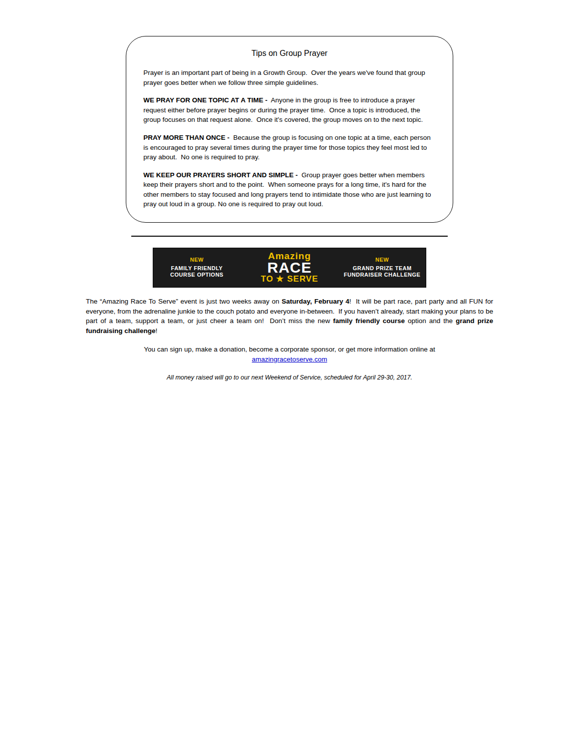Tips on Group Prayer
Prayer is an important part of being in a Growth Group. Over the years we've found that group prayer goes better when we follow three simple guidelines.
WE PRAY FOR ONE TOPIC AT A TIME - Anyone in the group is free to introduce a prayer request either before prayer begins or during the prayer time. Once a topic is introduced, the group focuses on that request alone. Once it's covered, the group moves on to the next topic.
PRAY MORE THAN ONCE - Because the group is focusing on one topic at a time, each person is encouraged to pray several times during the prayer time for those topics they feel most led to pray about. No one is required to pray.
WE KEEP OUR PRAYERS SHORT AND SIMPLE - Group prayer goes better when members keep their prayers short and to the point. When someone prays for a long time, it's hard for the other members to stay focused and long prayers tend to intimidate those who are just learning to pray out loud in a group. No one is required to pray out loud.
New Family Friendly
Course Options
Amazing
RACE
TO ★ SERVE
New Grand Prize Team
Fundraiser Challenge
The “Amazing Race To Serve” event is just two weeks away on Saturday, February 4! It will be part race, part party and all FUN for everyone, from the adrenaline junkie to the couch potato and everyone in-between. If you haven’t already, start making your plans to be part of a team, support a team, or just cheer a team on! Don’t miss the new family friendly course option and the grand prize fundraising challenge!
You can sign up, make a donation, become a corporate sponsor, or get more information online at
amazingracetoserve.com
All money raised will go to our next Weekend of Service, scheduled for April 29-30, 2017.